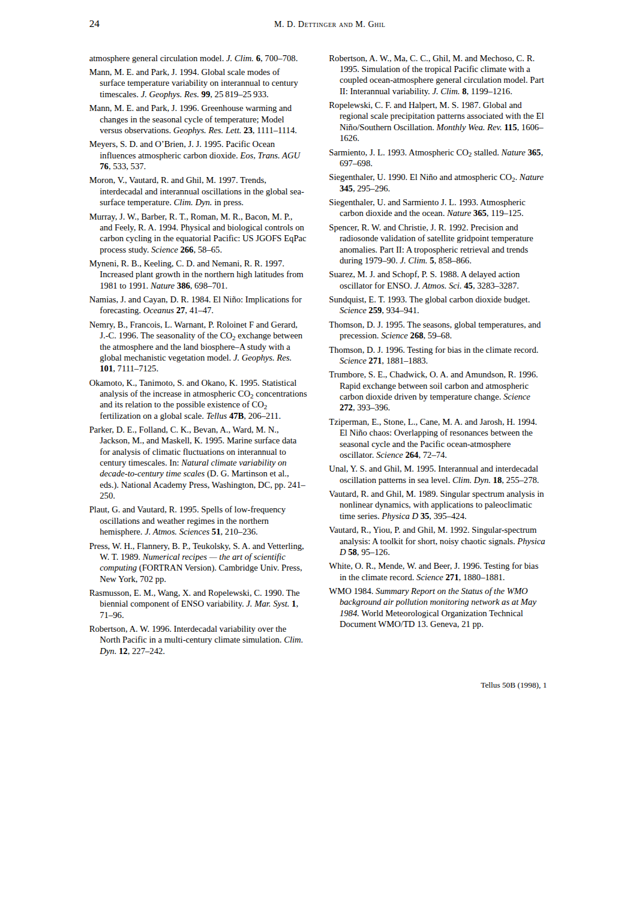24 M. D. Dettinger and M. Ghil
atmosphere general circulation model. J. Clim. 6, 700–708.
Mann, M. E. and Park, J. 1994. Global scale modes of surface temperature variability on interannual to century timescales. J. Geophys. Res. 99, 25 819–25 933.
Mann, M. E. and Park, J. 1996. Greenhouse warming and changes in the seasonal cycle of temperature; Model versus observations. Geophys. Res. Lett. 23, 1111–1114.
Meyers, S. D. and O’Brien, J. J. 1995. Pacific Ocean influences atmospheric carbon dioxide. Eos, Trans. AGU 76, 533, 537.
Moron, V., Vautard, R. and Ghil, M. 1997. Trends, interdecadal and interannual oscillations in the global sea-surface temperature. Clim. Dyn. in press.
Murray, J. W., Barber, R. T., Roman, M. R., Bacon, M. P., and Feely, R. A. 1994. Physical and biological controls on carbon cycling in the equatorial Pacific: US JGOFS EqPac process study. Science 266, 58–65.
Myneni, R. B., Keeling, C. D. and Nemani, R. R. 1997. Increased plant growth in the northern high latitudes from 1981 to 1991. Nature 386, 698–701.
Namias, J. and Cayan, D. R. 1984. El Niño: Implications for forecasting. Oceanus 27, 41–47.
Nemry, B., Francois, L. Warnant, P. Roloinet F and Gerard, J.-C. 1996. The seasonality of the CO2 exchange between the atmosphere and the land biosphere–A study with a global mechanistic vegetation model. J. Geophys. Res. 101, 7111–7125.
Okamoto, K., Tanimoto, S. and Okano, K. 1995. Statistical analysis of the increase in atmospheric CO2 concentrations and its relation to the possible existence of CO2 fertilization on a global scale. Tellus 47B, 206–211.
Parker, D. E., Folland, C. K., Bevan, A., Ward, M. N., Jackson, M., and Maskell, K. 1995. Marine surface data for analysis of climatic fluctuations on interannual to century timescales. In: Natural climate variability on decade-to-century time scales (D. G. Martinson et al., eds.). National Academy Press, Washington, DC, pp. 241–250.
Plaut, G. and Vautard, R. 1995. Spells of low-frequency oscillations and weather regimes in the northern hemisphere. J. Atmos. Sciences 51, 210–236.
Press, W. H., Flannery, B. P., Teukolsky, S. A. and Vetterling, W. T. 1989. Numerical recipes — the art of scientific computing (FORTRAN Version). Cambridge Univ. Press, New York, 702 pp.
Rasmusson, E. M., Wang, X. and Ropelewski, C. 1990. The biennial component of ENSO variability. J. Mar. Syst. 1, 71–96.
Robertson, A. W. 1996. Interdecadal variability over the North Pacific in a multi-century climate simulation. Clim. Dyn. 12, 227–242.
Robertson, A. W., Ma, C. C., Ghil, M. and Mechoso, C. R. 1995. Simulation of the tropical Pacific climate with a coupled ocean-atmosphere general circulation model. Part II: Interannual variability. J. Clim. 8, 1199–1216.
Ropelewski, C. F. and Halpert, M. S. 1987. Global and regional scale precipitation patterns associated with the El Niño/Southern Oscillation. Monthly Wea. Rev. 115, 1606–1626.
Sarmiento, J. L. 1993. Atmospheric CO2 stalled. Nature 365, 697–698.
Siegenthaler, U. 1990. El Niño and atmospheric CO2. Nature 345, 295–296.
Siegenthaler, U. and Sarmiento J. L. 1993. Atmospheric carbon dioxide and the ocean. Nature 365, 119–125.
Spencer, R. W. and Christie, J. R. 1992. Precision and radiosonde validation of satellite gridpoint temperature anomalies. Part II: A tropospheric retrieval and trends during 1979–90. J. Clim. 5, 858–866.
Suarez, M. J. and Schopf, P. S. 1988. A delayed action oscillator for ENSO. J. Atmos. Sci. 45, 3283–3287.
Sundquist, E. T. 1993. The global carbon dioxide budget. Science 259, 934–941.
Thomson, D. J. 1995. The seasons, global temperatures, and precession. Science 268, 59–68.
Thomson, D. J. 1996. Testing for bias in the climate record. Science 271, 1881–1883.
Trumbore, S. E., Chadwick, O. A. and Amundson, R. 1996. Rapid exchange between soil carbon and atmospheric carbon dioxide driven by temperature change. Science 272, 393–396.
Tziperman, E., Stone, L., Cane, M. A. and Jarosh, H. 1994. El Niño chaos: Overlapping of resonances between the seasonal cycle and the Pacific ocean-atmosphere oscillator. Science 264, 72–74.
Unal, Y. S. and Ghil, M. 1995. Interannual and interdecadal oscillation patterns in sea level. Clim. Dyn. 18, 255–278.
Vautard, R. and Ghil, M. 1989. Singular spectrum analysis in nonlinear dynamics, with applications to paleoclimatic time series. Physica D 35, 395–424.
Vautard, R., Yiou, P. and Ghil, M. 1992. Singular-spectrum analysis: A toolkit for short, noisy chaotic signals. Physica D 58, 95–126.
White, O. R., Mende, W. and Beer, J. 1996. Testing for bias in the climate record. Science 271, 1880–1881.
WMO 1984. Summary Report on the Status of the WMO background air pollution monitoring network as at May 1984. World Meteorological Organization Technical Document WMO/TD 13. Geneva, 21 pp.
Tellus 50B (1998), 1